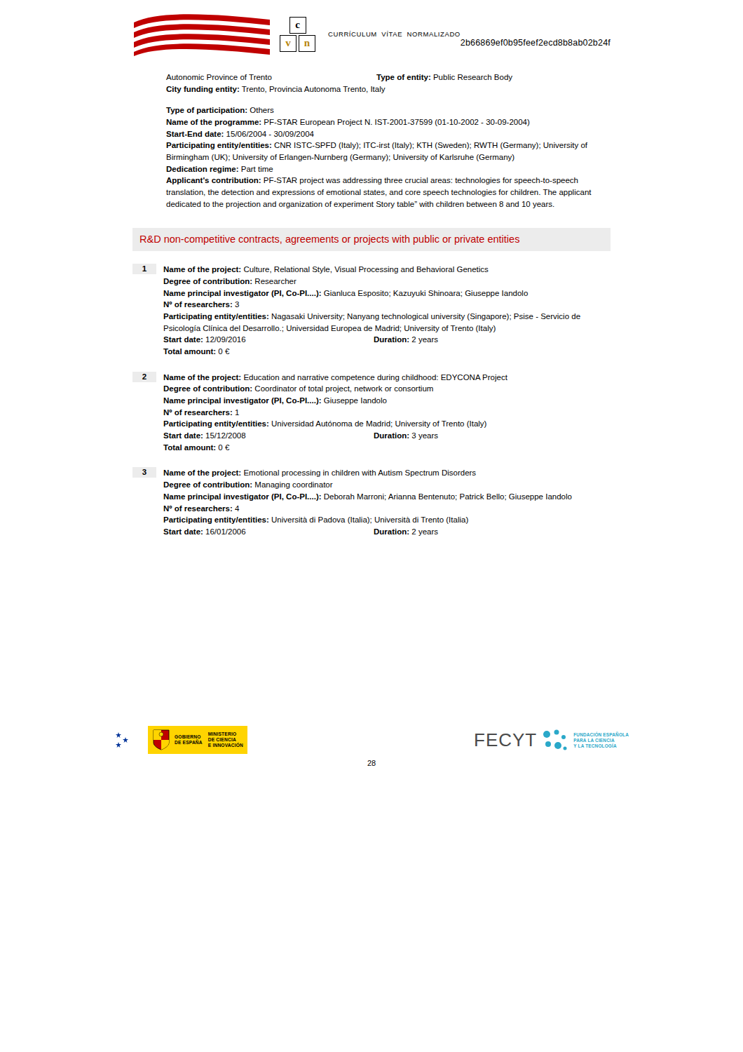c
v
n
CURRÍCULUM VÍTAE NORMALIZADO
2b66869ef0b95feef2ecd8b8ab02b24f
Autonomic Province of Trento
Type of entity: Public Research Body
City funding entity: Trento, Provincia Autonoma Trento, Italy
Type of participation: Others
Name of the programme: PF-STAR European Project N. IST-2001-37599 (01-10-2002 - 30-09-2004)
Start-End date: 15/06/2004 - 30/09/2004
Participating entity/entities: CNR ISTC-SPFD (Italy); ITC-irst (Italy); KTH (Sweden); RWTH (Germany); University of Birmingham (UK); University of Erlangen-Nurnberg (Germany); University of Karlsruhe (Germany)
Dedication regime: Part time
Applicant's contribution: PF-STAR project was addressing three crucial areas: technologies for speech-to-speech translation, the detection and expressions of emotional states, and core speech technologies for children. The applicant dedicated to the projection and organization of experiment Story table” with children between 8 and 10 years.
R&D non-competitive contracts, agreements or projects with public or private entities
1
Name of the project: Culture, Relational Style, Visual Processing and Behavioral Genetics
Degree of contribution: Researcher
Name principal investigator (PI, Co-PI....): Gianluca Esposito; Kazuyuki Shinoara; Giuseppe Iandolo
Nº of researchers: 3
Participating entity/entities: Nagasaki University; Nanyang technological university (Singapore); Psise - Servicio de Psicología Clínica del Desarrollo.; Universidad Europea de Madrid; University of Trento (Italy)
Start date: 12/09/2016
Duration: 2 years
Total amount: 0 €
2
Name of the project: Education and narrative competence during childhood: EDYCONA Project
Degree of contribution: Coordinator of total project, network or consortium
Name principal investigator (PI, Co-PI....): Giuseppe Iandolo
Nº of researchers: 1
Participating entity/entities: Universidad Autónoma de Madrid; University of Trento (Italy)
Start date: 15/12/2008
Duration: 3 years
Total amount: 0 €
3
Name of the project: Emotional processing in children with Autism Spectrum Disorders
Degree of contribution: Managing coordinator
Name principal investigator (PI, Co-PI....): Deborah Marroni; Arianna Bentenuto; Patrick Bello; Giuseppe Iandolo
Nº of researchers: 4
Participating entity/entities: Università di Padova (Italia); Università di Trento (Italia)
Start date: 16/01/2006
Duration: 2 years
GOBIERNO
DE ESPAÑA
MINISTERIO
DE CIENCIA
E INNOVACIÓN
FECYT
FUNDACIÓN ESPAÑOLA
PARA LA CIENCIA
Y LA TECNOLOGÍA
28